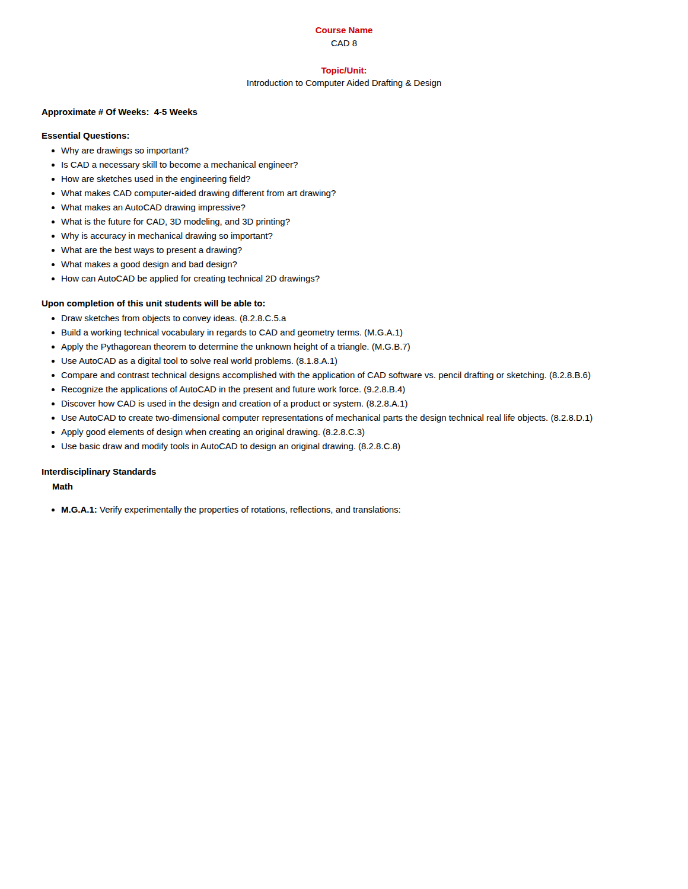Course Name
CAD 8
Topic/Unit:
Introduction to Computer Aided Drafting & Design
Approximate # Of Weeks: 4-5 Weeks
Essential Questions:
Why are drawings so important?
Is CAD a necessary skill to become a mechanical engineer?
How are sketches used in the engineering field?
What makes CAD computer-aided drawing different from art drawing?
What makes an AutoCAD drawing impressive?
What is the future for CAD, 3D modeling, and 3D printing?
Why is accuracy in mechanical drawing so important?
What are the best ways to present a drawing?
What makes a good design and bad design?
How can AutoCAD be applied for creating technical 2D drawings?
Upon completion of this unit students will be able to:
Draw sketches from objects to convey ideas. (8.2.8.C.5.a
Build a working technical vocabulary in regards to CAD and geometry terms. (M.G.A.1)
Apply the Pythagorean theorem to determine the unknown height of a triangle. (M.G.B.7)
Use AutoCAD as a digital tool to solve real world problems. (8.1.8.A.1)
Compare and contrast technical designs accomplished with the application of CAD software vs. pencil drafting or sketching. (8.2.8.B.6)
Recognize the applications of AutoCAD in the present and future work force. (9.2.8.B.4)
Discover how CAD is used in the design and creation of a product or system. (8.2.8.A.1)
Use AutoCAD to create two-dimensional computer representations of mechanical parts the design technical real life objects. (8.2.8.D.1)
Apply good elements of design when creating an original drawing. (8.2.8.C.3)
Use basic draw and modify tools in AutoCAD to design an original drawing. (8.2.8.C.8)
Interdisciplinary Standards
Math
M.G.A.1: Verify experimentally the properties of rotations, reflections, and translations: